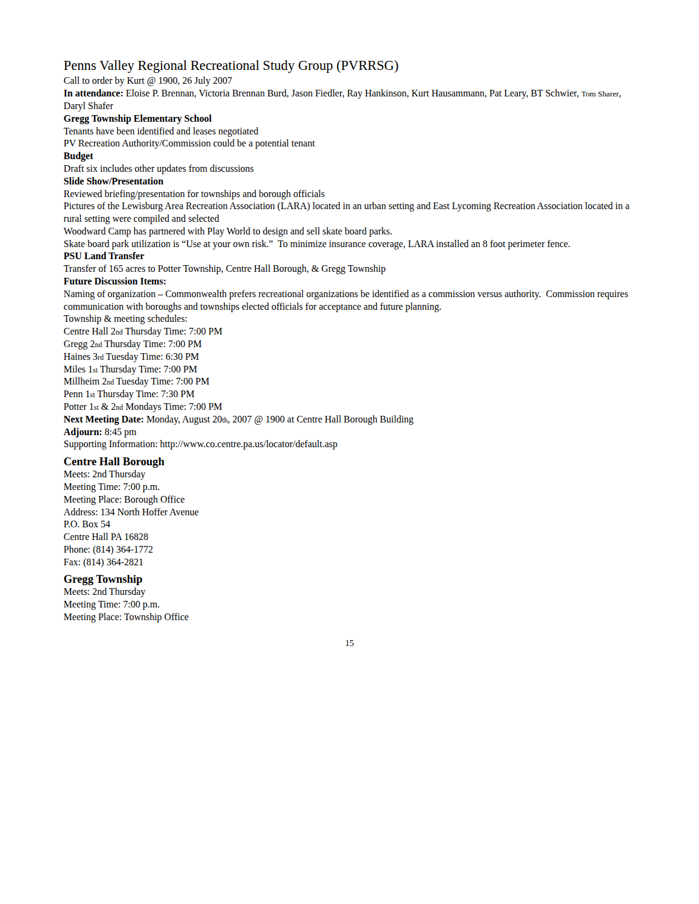Penns Valley Regional Recreational Study Group (PVRRSG)
Call to order by Kurt @ 1900, 26 July 2007
In attendance: Eloise P. Brennan, Victoria Brennan Burd, Jason Fiedler, Ray Hankinson, Kurt Hausammann, Pat Leary, BT Schwier, Tom Sharer, Daryl Shafer
Gregg Township Elementary School
Tenants have been identified and leases negotiated
PV Recreation Authority/Commission could be a potential tenant
Budget
Draft six includes other updates from discussions
Slide Show/Presentation
Reviewed briefing/presentation for townships and borough officials
Pictures of the Lewisburg Area Recreation Association (LARA) located in an urban setting and East Lycoming Recreation Association located in a rural setting were compiled and selected
Woodward Camp has partnered with Play World to design and sell skate board parks.
Skate board park utilization is “Use at your own risk.” To minimize insurance coverage, LARA installed an 8 foot perimeter fence.
PSU Land Transfer
Transfer of 165 acres to Potter Township, Centre Hall Borough, & Gregg Township
Future Discussion Items:
Naming of organization – Commonwealth prefers recreational organizations be identified as a commission versus authority. Commission requires communication with boroughs and townships elected officials for acceptance and future planning.
Township & meeting schedules:
Centre Hall 2nd Thursday Time: 7:00 PM
Gregg 2nd Thursday Time: 7:00 PM
Haines 3rd Tuesday Time: 6:30 PM
Miles 1st Thursday Time: 7:00 PM
Millheim 2nd Tuesday Time: 7:00 PM
Penn 1st Thursday Time: 7:30 PM
Potter 1st & 2nd Mondays Time: 7:00 PM
Next Meeting Date: Monday, August 20th, 2007 @ 1900 at Centre Hall Borough Building
Adjourn: 8:45 pm
Supporting Information: http://www.co.centre.pa.us/locator/default.asp
Centre Hall Borough
Meets: 2nd Thursday
Meeting Time: 7:00 p.m.
Meeting Place: Borough Office
Address: 134 North Hoffer Avenue
P.O. Box 54
Centre Hall PA 16828
Phone: (814) 364-1772
Fax: (814) 364-2821
Gregg Township
Meets: 2nd Thursday
Meeting Time: 7:00 p.m.
Meeting Place: Township Office
15